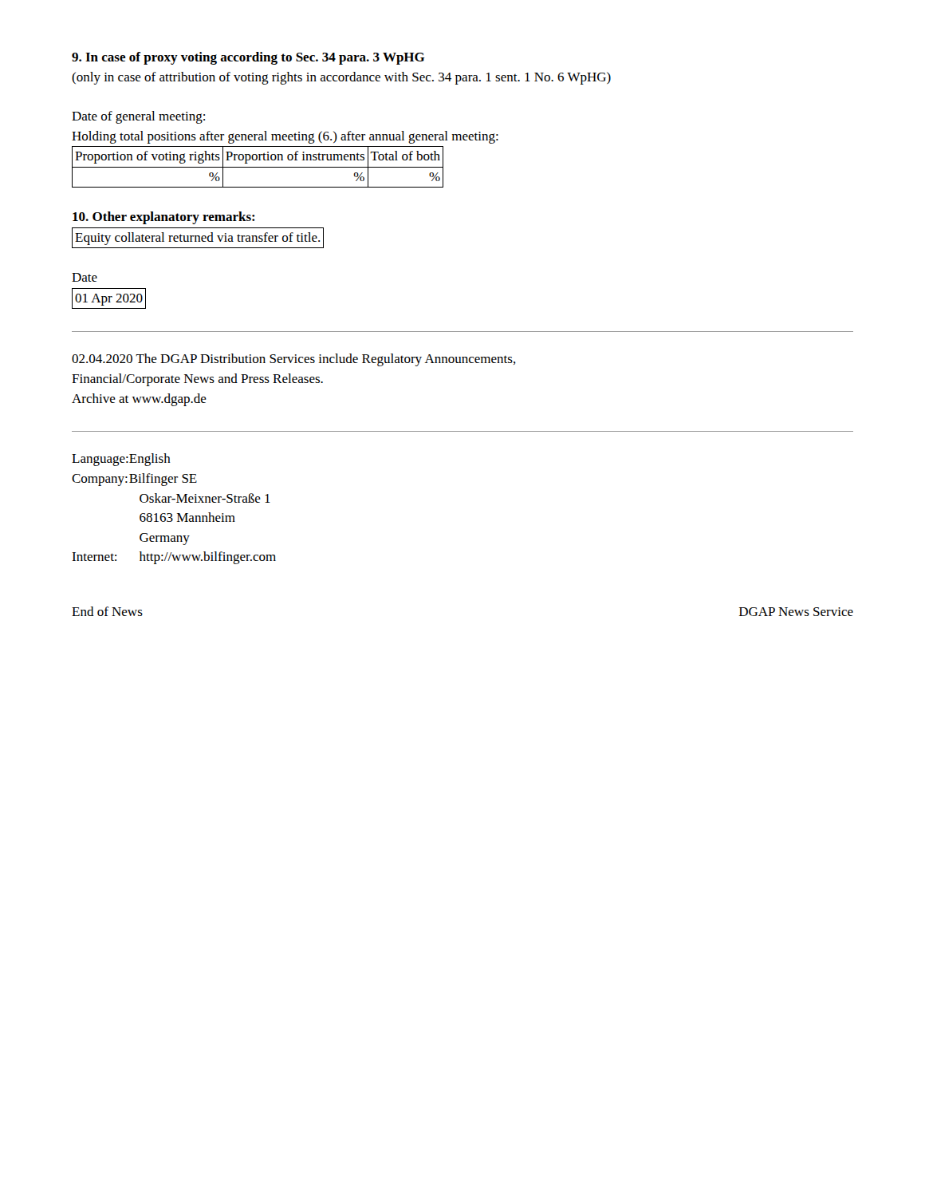9. In case of proxy voting according to Sec. 34 para. 3 WpHG
(only in case of attribution of voting rights in accordance with Sec. 34 para. 1 sent. 1 No. 6 WpHG)
Date of general meeting:
Holding total positions after general meeting (6.) after annual general meeting:
| Proportion of voting rights | Proportion of instruments | Total of both |
| --- | --- | --- |
| % | % | % |
10. Other explanatory remarks:
Equity collateral returned via transfer of title.
Date
01 Apr 2020
02.04.2020 The DGAP Distribution Services include Regulatory Announcements,
Financial/Corporate News and Press Releases.
Archive at www.dgap.de
| Language: | English |
| Company: | Bilfinger SE |
| | Oskar-Meixner-Straße 1 |
| | 68163 Mannheim |
| | Germany |
| Internet: | http://www.bilfinger.com |
End of News DGAP News Service